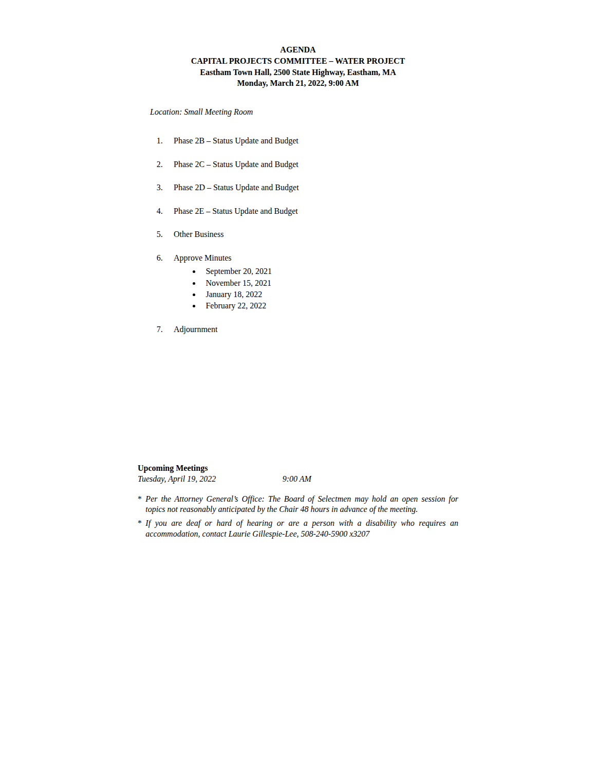AGENDA
CAPITAL PROJECTS COMMITTEE – WATER PROJECT
Eastham Town Hall, 2500 State Highway, Eastham, MA
Monday, March 21, 2022, 9:00 AM
Location: Small Meeting Room
Phase 2B – Status Update and Budget
Phase 2C – Status Update and Budget
Phase 2D – Status Update and Budget
Phase 2E – Status Update and Budget
Other Business
Approve Minutes
September 20, 2021
November 15, 2021
January 18, 2022
February 22, 2022
Adjournment
Upcoming Meetings
Tuesday, April 19, 20229:00 AM
*Per the Attorney General’s Office: The Board of Selectmen may hold an open session for topics not reasonably anticipated by the Chair 48 hours in advance of the meeting.
*If you are deaf or hard of hearing or are a person with a disability who requires an accommodation, contact Laurie Gillespie-Lee, 508-240-5900 x3207